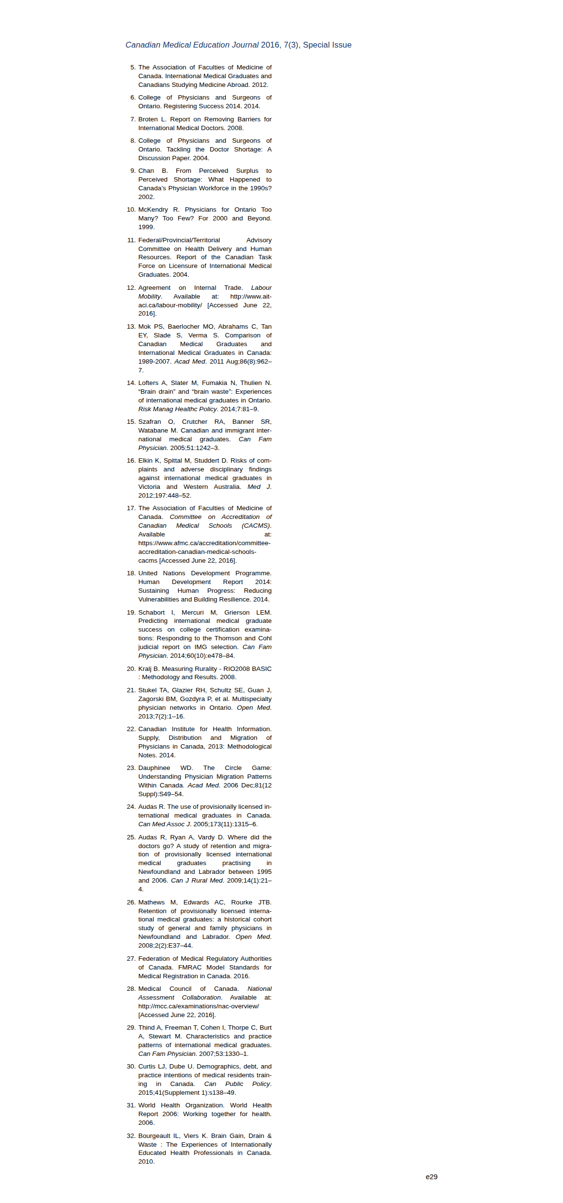Canadian Medical Education Journal 2016, 7(3), Special Issue
The Association of Faculties of Medicine of Canada. International Medical Graduates and Canadians Studying Medicine Abroad. 2012.
College of Physicians and Surgeons of Ontario. Registering Success 2014. 2014.
Broten L. Report on Removing Barriers for International Medical Doctors. 2008.
College of Physicians and Surgeons of Ontario. Tackling the Doctor Shortage: A Discussion Paper. 2004.
Chan B. From Perceived Surplus to Perceived Shortage: What Happened to Canada’s Physician Workforce in the 1990s? 2002.
McKendry R. Physicians for Ontario Too Many? Too Few? For 2000 and Beyond. 1999.
Federal/Provincial/Territorial Advisory Committee on Health Delivery and Human Resources. Report of the Canadian Task Force on Licensure of International Medical Graduates. 2004.
Agreement on Internal Trade. Labour Mobility. Available at: http://www.ait-aci.ca/labour-mobility/ [Accessed June 22, 2016].
Mok PS, Baerlocher MO, Abrahams C, Tan EY, Slade S, Verma S. Comparison of Canadian Medical Graduates and International Medical Graduates in Canada: 1989-2007. Acad Med. 2011 Aug;86(8):962–7.
Lofters A, Slater M, Fumakia N, Thulien N. “Brain drain” and “brain waste”: Experiences of international medical graduates in Ontario. Risk Manag Healthc Policy. 2014;7:81–9.
Szafran O, Crutcher RA, Banner SR, Watabane M. Canadian and immigrant international medical graduates. Can Fam Physician. 2005;51:1242–3.
Elkin K, Spittal M, Studdert D. Risks of complaints and adverse disciplinary findings against international medical graduates in Victoria and Western Australia. Med J. 2012;197:448–52.
The Association of Faculties of Medicine of Canada. Committee on Accreditation of Canadian Medical Schools (CACMS). Available at: https://www.afmc.ca/accreditation/committee-accreditation-canadian-medical-schools-cacms [Accessed June 22, 2016].
United Nations Development Programme. Human Development Report 2014: Sustaining Human Progress: Reducing Vulnerabilities and Building Resilience. 2014.
Schabort I, Mercuri M, Grierson LEM. Predicting international medical graduate success on college certification examinations: Responding to the Thomson and Cohl judicial report on IMG selection. Can Fam Physician. 2014;60(10):e478–84.
Kralj B. Measuring Rurality - RIO2008 BASIC : Methodology and Results. 2008.
Stukel TA, Glazier RH, Schultz SE, Guan J, Zagorski BM, Gozdyra P, et al. Multispecialty physician networks in Ontario. Open Med. 2013;7(2):1–16.
Canadian Institute for Health Information. Supply, Distribution and Migration of Physicians in Canada, 2013: Methodological Notes. 2014.
Dauphinee WD. The Circle Game: Understanding Physician Migration Patterns Within Canada. Acad Med. 2006 Dec;81(12 Suppl):S49–54.
Audas R. The use of provisionally licensed international medical graduates in Canada. Can Med Assoc J. 2005;173(11):1315–6.
Audas R, Ryan A, Vardy D. Where did the doctors go? A study of retention and migration of provisionally licensed international medical graduates practising in Newfoundland and Labrador between 1995 and 2006. Can J Rural Med. 2009;14(1):21–4.
Mathews M, Edwards AC, Rourke JTB. Retention of provisionally licensed international medical graduates: a historical cohort study of general and family physicians in Newfoundland and Labrador. Open Med. 2008;2(2):E37–44.
Federation of Medical Regulatory Authorities of Canada. FMRAC Model Standards for Medical Registration in Canada. 2016.
Medical Council of Canada. National Assessment Collaboration. Available at: http://mcc.ca/examinations/nac-overview/ [Accessed June 22, 2016].
Thind A, Freeman T, Cohen I, Thorpe C, Burt A, Stewart M. Characteristics and practice patterns of international medical graduates. Can Fam Physician. 2007;53:1330–1.
Curtis LJ, Dube U. Demographics, debt, and practice intentions of medical residents training in Canada. Can Public Policy. 2015;41(Supplement 1):s138–49.
World Health Organization. World Health Report 2006: Working together for health. 2006.
Bourgeault IL, Viers K. Brain Gain, Drain & Waste : The Experiences of Internationally Educated Health Professionals in Canada. 2010.
e29